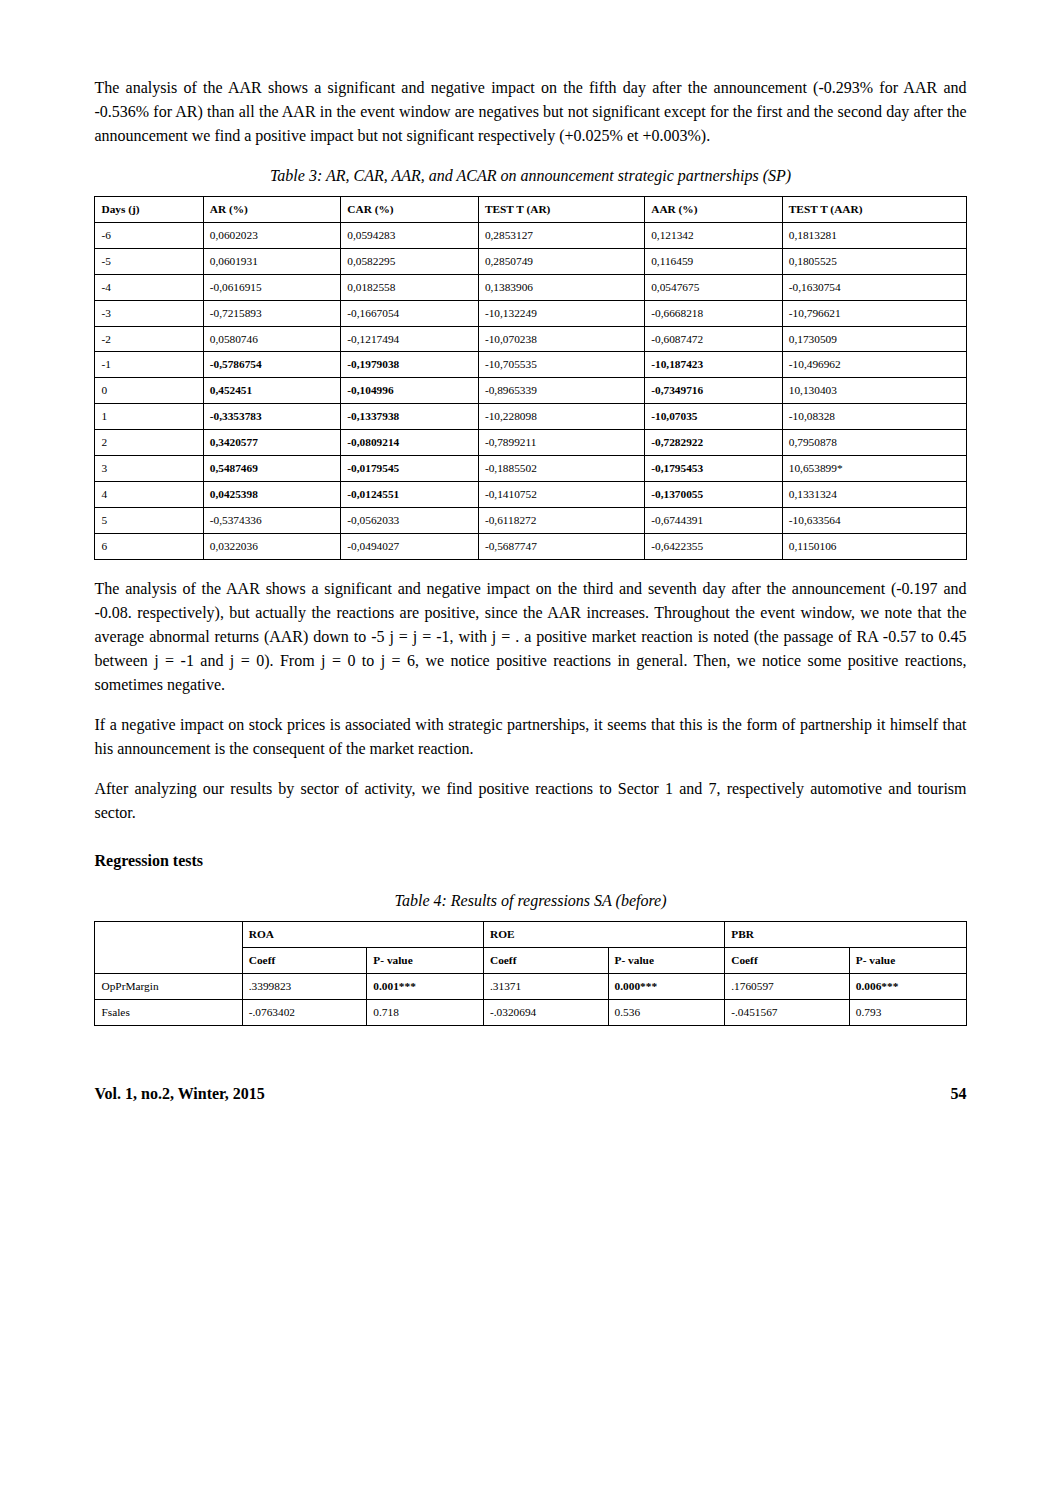The analysis of the AAR shows a significant and negative impact on the fifth day after the announcement (-0.293% for AAR and -0.536% for AR) than all the AAR in the event window are negatives but not significant except for the first and the second day after the announcement we find a positive impact but not significant respectively (+0.025% et +0.003%).
Table 3: AR, CAR, AAR, and ACAR on announcement strategic partnerships (SP)
| Days (j) | AR (%) | CAR (%) | TEST T (AR) | AAR (%) | TEST T (AAR) |
| --- | --- | --- | --- | --- | --- |
| -6 | 0,0602023 | 0,0594283 | 0,2853127 | 0,121342 | 0,1813281 |
| -5 | 0,0601931 | 0,0582295 | 0,2850749 | 0,116459 | 0,1805525 |
| -4 | -0,0616915 | 0,0182558 | 0,1383906 | 0,0547675 | -0,1630754 |
| -3 | -0,7215893 | -0,1667054 | -10,132249 | -0,6668218 | -10,796621 |
| -2 | 0,0580746 | -0,1217494 | -10,070238 | -0,6087472 | 0,1730509 |
| -1 | -0,5786754 | -0,1979038 | -10,705535 | -10,187423 | -10,496962 |
| 0 | 0,452451 | -0,104996 | -0,8965339 | -0,7349716 | 10,130403 |
| 1 | -0,3353783 | -0,1337938 | -10,228098 | -10,07035 | -10,08328 |
| 2 | 0,3420577 | -0,0809214 | -0,7899211 | -0,7282922 | 0,7950878 |
| 3 | 0,5487469 | -0,0179545 | -0,1885502 | -0,1795453 | 10,653899* |
| 4 | 0,0425398 | -0,0124551 | -0,1410752 | -0,1370055 | 0,1331324 |
| 5 | -0,5374336 | -0,0562033 | -0,6118272 | -0,6744391 | -10,633564 |
| 6 | 0,0322036 | -0,0494027 | -0,5687747 | -0,6422355 | 0,1150106 |
The analysis of the AAR shows a significant and negative impact on the third and seventh day after the announcement (-0.197 and -0.08. respectively), but actually the reactions are positive, since the AAR increases. Throughout the event window, we note that the average abnormal returns (AAR) down to -5 j = j = -1, with j = . a positive market reaction is noted (the passage of RA -0.57 to 0.45 between j = -1 and j = 0). From j = 0 to j = 6, we notice positive reactions in general. Then, we notice some positive reactions, sometimes negative.
If a negative impact on stock prices is associated with strategic partnerships, it seems that this is the form of partnership it himself that his announcement is the consequent of the market reaction.
After analyzing our results by sector of activity, we find positive reactions to Sector 1 and 7, respectively automotive and tourism sector.
Regression tests
Table 4: Results of regressions SA (before)
| | ROA | ROE | PBR |
| --- | --- | --- | --- |
| Coeff | P- value | Coeff | P- value | Coeff | P- value |
| OpPrMargin | .3399823 | 0.001*** | .31371 | 0.000*** | .1760597 | 0.006*** |
| Fsales | -.0763402 | 0.718 | -.0320694 | 0.536 | -.0451567 | 0.793 |
Vol. 1, no.2, Winter, 2015 54